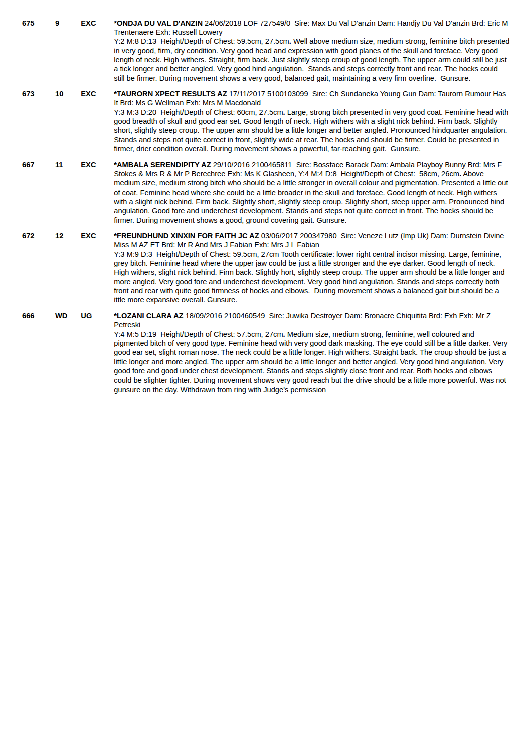| 675 | 9 | EXC | *ONDJA DU VAL D'ANZIN 24/06/2018 LOF 727549/0 Sire: Max Du Val D'anzin Dam: Handjy Du Val D'anzin Brd: Eric M Trentenaere Exh: Russell Lowery Y:2 M:8 D:13 Height/Depth of Chest: 59.5cm, 27.5cm . Well above medium size, medium strong, feminine bitch presented in very good, firm, dry condition. Very good head and expression with good planes of the skull and foreface. Very good length of neck. High withers. Straight, firm back. Just slightly steep croup of good length. The upper arm could still be just a tick longer and better angled. Very good hind angulation. Stands and steps correctly front and rear. The hocks could still be firmer. During movement shows a very good, balanced gait, maintaining a very firm overline. Gunsure. |
| 673 | 10 | EXC | *TAURORN XPECT RESULTS AZ 17/11/2017 5100103099 Sire: Ch Sundaneka Young Gun Dam: Taurorn Rumour Has It Brd: Ms G Wellman Exh: Mrs M Macdonald Y:3 M:3 D:20 Height/Depth of Chest: 60cm, 27.5cm . Large, strong bitch presented in very good coat. Feminine head with good breadth of skull and good ear set. Good length of neck. High withers with a slight nick behind. Firm back. Slightly short, slightly steep croup. The upper arm should be a little longer and better angled. Pronounced hindquarter angulation. Stands and steps not quite correct in front, slightly wide at rear. The hocks and should be firmer. Could be presented in firmer, drier condition overall. During movement shows a powerful, far-reaching gait. Gunsure. |
| 667 | 11 | EXC | *AMBALA SERENDIPITY AZ 29/10/2016 2100465811 Sire: Bossface Barack Dam: Ambala Playboy Bunny Brd: Mrs F Stokes & Mrs R & Mr P Berechree Exh: Ms K Glasheen, Y:4 M:4 D:8 Height/Depth of Chest: 58cm, 26cm . Above medium size, medium strong bitch who should be a little stronger in overall colour and pigmentation. Presented a little out of coat. Feminine head where she could be a little broader in the skull and foreface. Good length of neck. High withers with a slight nick behind. Firm back. Slightly short, slightly steep croup. Slightly short, steep upper arm. Pronounced hind angulation. Good fore and underchest development. Stands and steps not quite correct in front. The hocks should be firmer. During movement shows a good, ground covering gait. Gunsure. |
| 672 | 12 | EXC | *FREUNDHUND XINXIN FOR FAITH JC AZ 03/06/2017 200347980 Sire: Veneze Lutz (Imp Uk) Dam: Durnstein Divine Miss M AZ ET Brd: Mr R And Mrs J Fabian Exh: Mrs J L Fabian Y:3 M:9 D:3 Height/Depth of Chest: 59.5cm, 27cm Tooth certificate: lower right central incisor missing. Large, feminine, grey bitch. Feminine head where the upper jaw could be just a little stronger and the eye darker. Good length of neck. High withers, slight nick behind. Firm back. Slightly hort, slightly steep croup. The upper arm should be a little longer and more angled. Very good fore and underchest development. Very good hind angulation. Stands and steps correctly both front and rear with quite good firmness of hocks and elbows. During movement shows a balanced gait but should be a ittle more expansive overall. Gunsure. |
| 666 | WD | UG | *LOZANI CLARA AZ 18/09/2016 2100460549 Sire: Juwika Destroyer Dam: Bronacre Chiquitita Brd: Exh Exh: Mr Z Petreski Y:4 M:5 D:19 Height/Depth of Chest: 57.5cm, 27cm . Medium size, medium strong, feminine, well coloured and pigmented bitch of very good type. Feminine head with very good dark masking. The eye could still be a little darker. Very good ear set, slight roman nose. The neck could be a little longer. High withers. Straight back. The croup should be just a little longer and more angled. The upper arm should be a little longer and better angled. Very good hind angulation. Very good fore and good under chest development. Stands and steps slightly close front and rear. Both hocks and elbows could be slighter tighter. During movement shows very good reach but the drive should be a little more powerful. Was not gunsure on the day. Withdrawn from ring with Judge's permission |